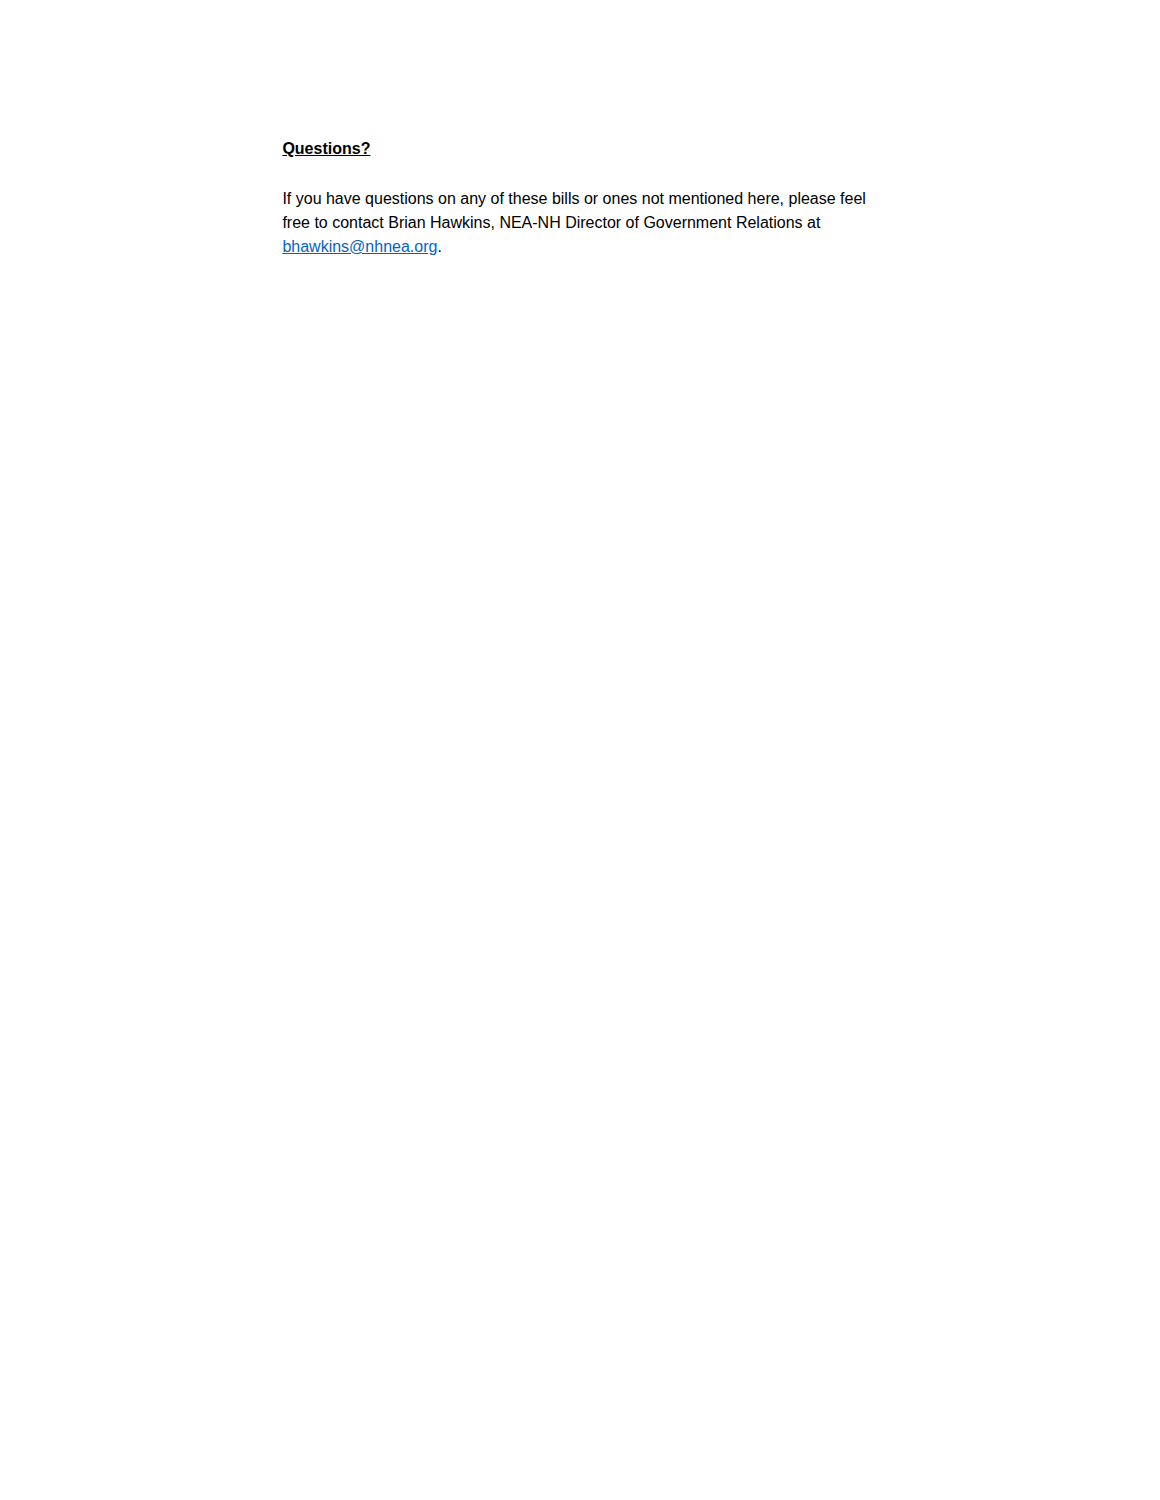Questions?
If you have questions on any of these bills or ones not mentioned here, please feel free to contact Brian Hawkins, NEA-NH Director of Government Relations at bhawkins@nhnea.org.